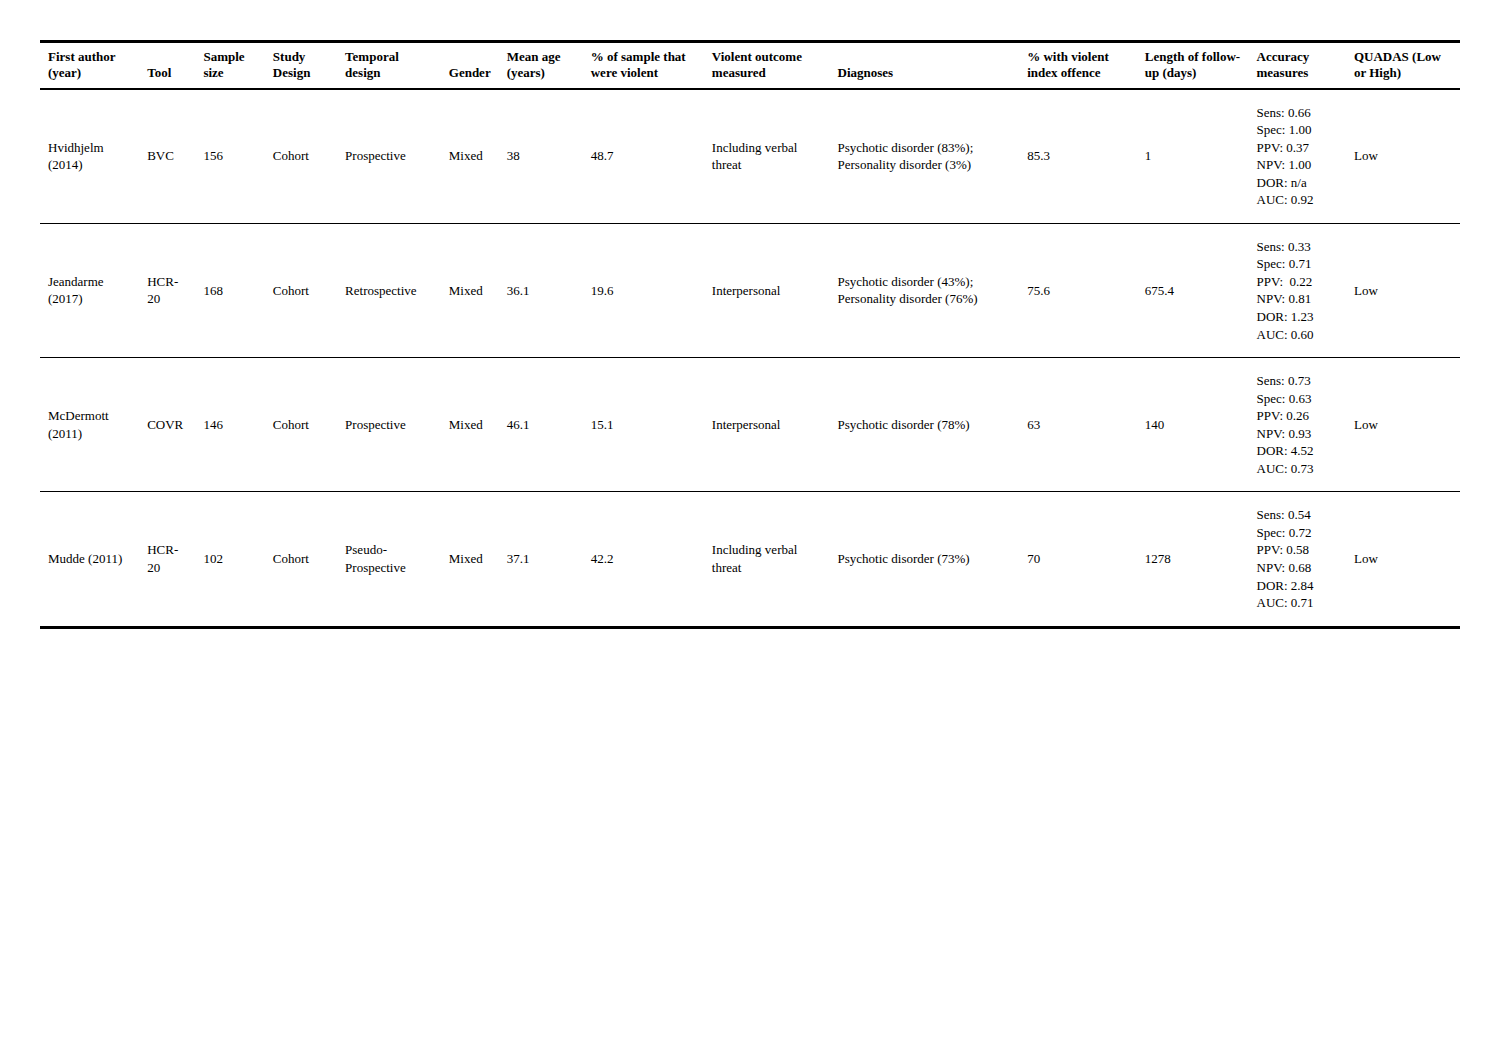| First author (year) | Tool | Sample size | Study Design | Temporal design | Gender | Mean age (years) | % of sample that were violent | Violent outcome measured | Diagnoses | % with violent index offence | Length of follow-up (days) | Accuracy measures | QUADAS (Low or High) |
| --- | --- | --- | --- | --- | --- | --- | --- | --- | --- | --- | --- | --- | --- |
| Hvidhjelm (2014) | BVC | 156 | Cohort | Prospective | Mixed | 38 | 48.7 | Including verbal threat | Psychotic disorder (83%); Personality disorder (3%) | 85.3 | 1 | Sens: 0.66 Spec: 1.00 PPV: 0.37 NPV: 1.00 DOR: n/a AUC: 0.92 | Low |
| Jeandarme (2017) | HCR-20 | 168 | Cohort | Retrospective | Mixed | 36.1 | 19.6 | Interpersonal | Psychotic disorder (43%); Personality disorder (76%) | 75.6 | 675.4 | Sens: 0.33 Spec: 0.71 PPV: 0.22 NPV: 0.81 DOR: 1.23 AUC: 0.60 | Low |
| McDermott (2011) | COVR | 146 | Cohort | Prospective | Mixed | 46.1 | 15.1 | Interpersonal | Psychotic disorder (78%) | 63 | 140 | Sens: 0.73 Spec: 0.63 PPV: 0.26 NPV: 0.93 DOR: 4.52 AUC: 0.73 | Low |
| Mudde (2011) | HCR-20 | 102 | Cohort | Pseudo-Prospective | Mixed | 37.1 | 42.2 | Including verbal threat | Psychotic disorder (73%) | 70 | 1278 | Sens: 0.54 Spec: 0.72 PPV: 0.58 NPV: 0.68 DOR: 2.84 AUC: 0.71 | Low |